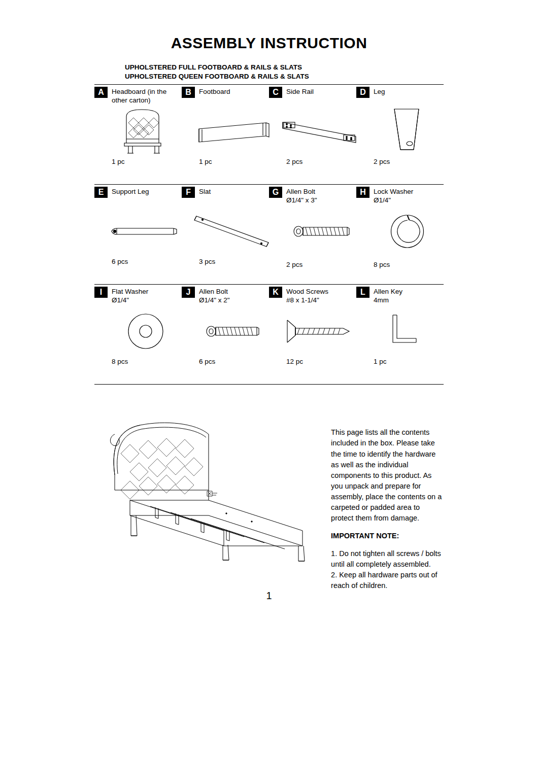ASSEMBLY INSTRUCTION
UPHOLSTERED FULL FOOTBOARD & RAILS & SLATS
UPHOLSTERED QUEEN FOOTBOARD & RAILS & SLATS
| A Headboard (in the other carton) 1 pc | B Footboard 1 pc | C Side Rail 2 pcs | D Leg 2 pcs |
| E Support Leg 6 pcs | F Slat 3 pcs | G Allen Bolt Ø1/4" x 3" 2 pcs | H Lock Washer Ø1/4" 8 pcs |
| I Flat Washer Ø1/4" 8 pcs | J Allen Bolt Ø1/4" x 2" 6 pcs | K Wood Screws #8 x 1-1/4" 12 pc | L Allen Key 4mm 1 pc |
This page lists all the contents included in the box. Please take the time to identify the hardware as well as the individual components to this product. As you unpack and prepare for assembly, place the contents on a carpeted or padded area to protect them from damage.
IMPORTANT NOTE:
1. Do not tighten all screws / bolts until all completely assembled.
2. Keep all hardware parts out of reach of children.
1